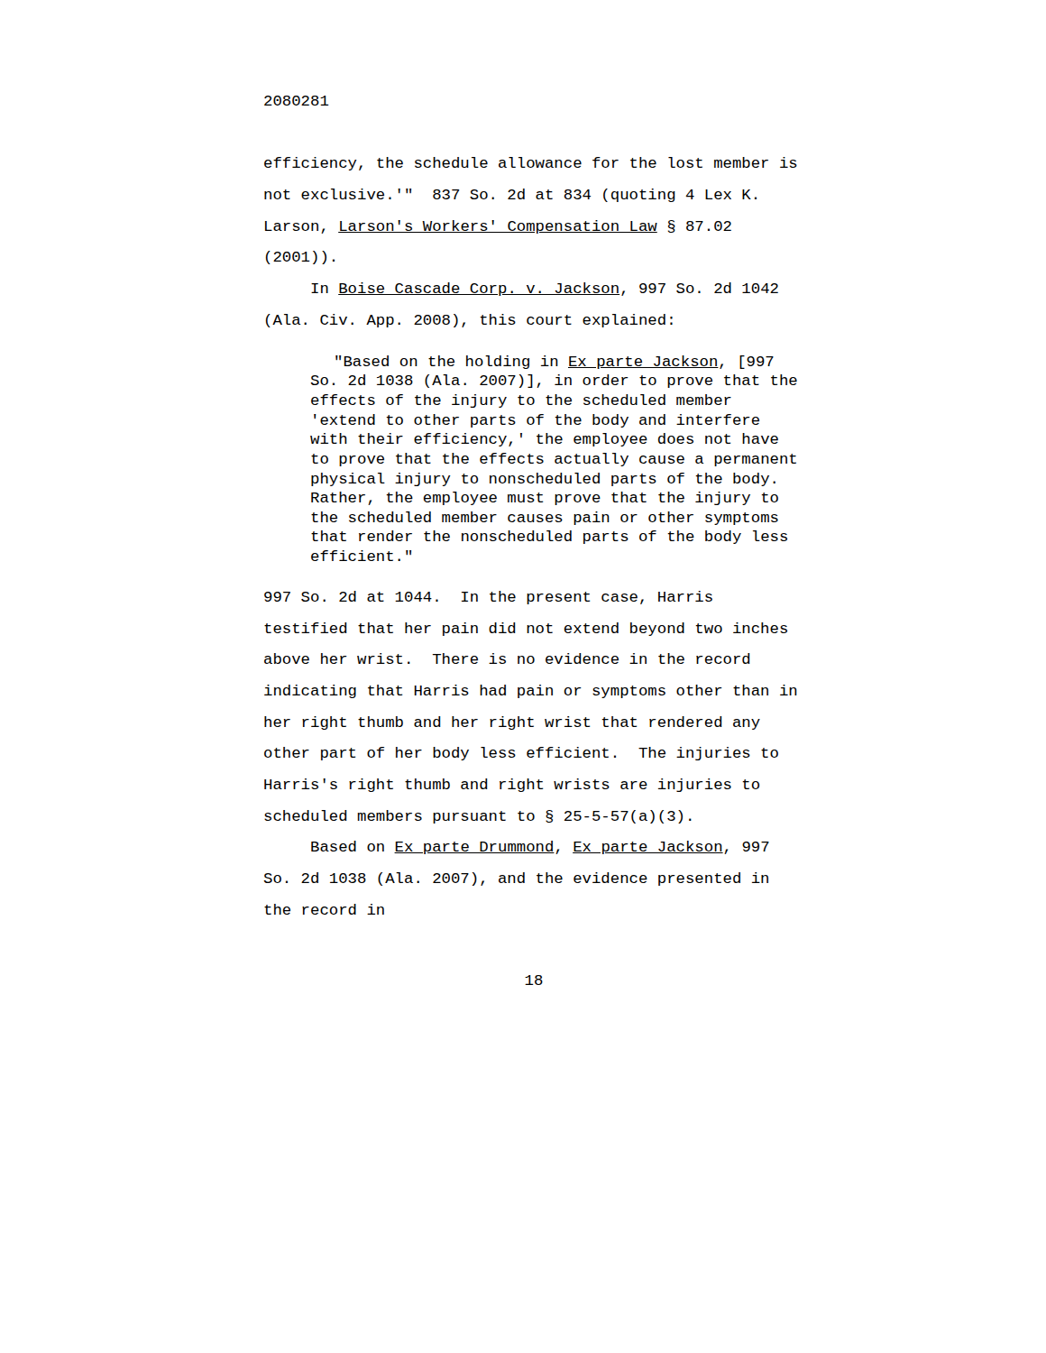2080281
efficiency, the schedule allowance for the lost member is not exclusive.'" 837 So. 2d at 834 (quoting 4 Lex K. Larson, Larson's Workers' Compensation Law § 87.02 (2001)).
In Boise Cascade Corp. v. Jackson, 997 So. 2d 1042 (Ala. Civ. App. 2008), this court explained:
"Based on the holding in Ex parte Jackson, [997 So. 2d 1038 (Ala. 2007)], in order to prove that the effects of the injury to the scheduled member 'extend to other parts of the body and interfere with their efficiency,' the employee does not have to prove that the effects actually cause a permanent physical injury to nonscheduled parts of the body. Rather, the employee must prove that the injury to the scheduled member causes pain or other symptoms that render the nonscheduled parts of the body less efficient."
997 So. 2d at 1044. In the present case, Harris testified that her pain did not extend beyond two inches above her wrist. There is no evidence in the record indicating that Harris had pain or symptoms other than in her right thumb and her right wrist that rendered any other part of her body less efficient. The injuries to Harris's right thumb and right wrists are injuries to scheduled members pursuant to § 25-5-57(a)(3).
Based on Ex parte Drummond, Ex parte Jackson, 997 So. 2d 1038 (Ala. 2007), and the evidence presented in the record in
18